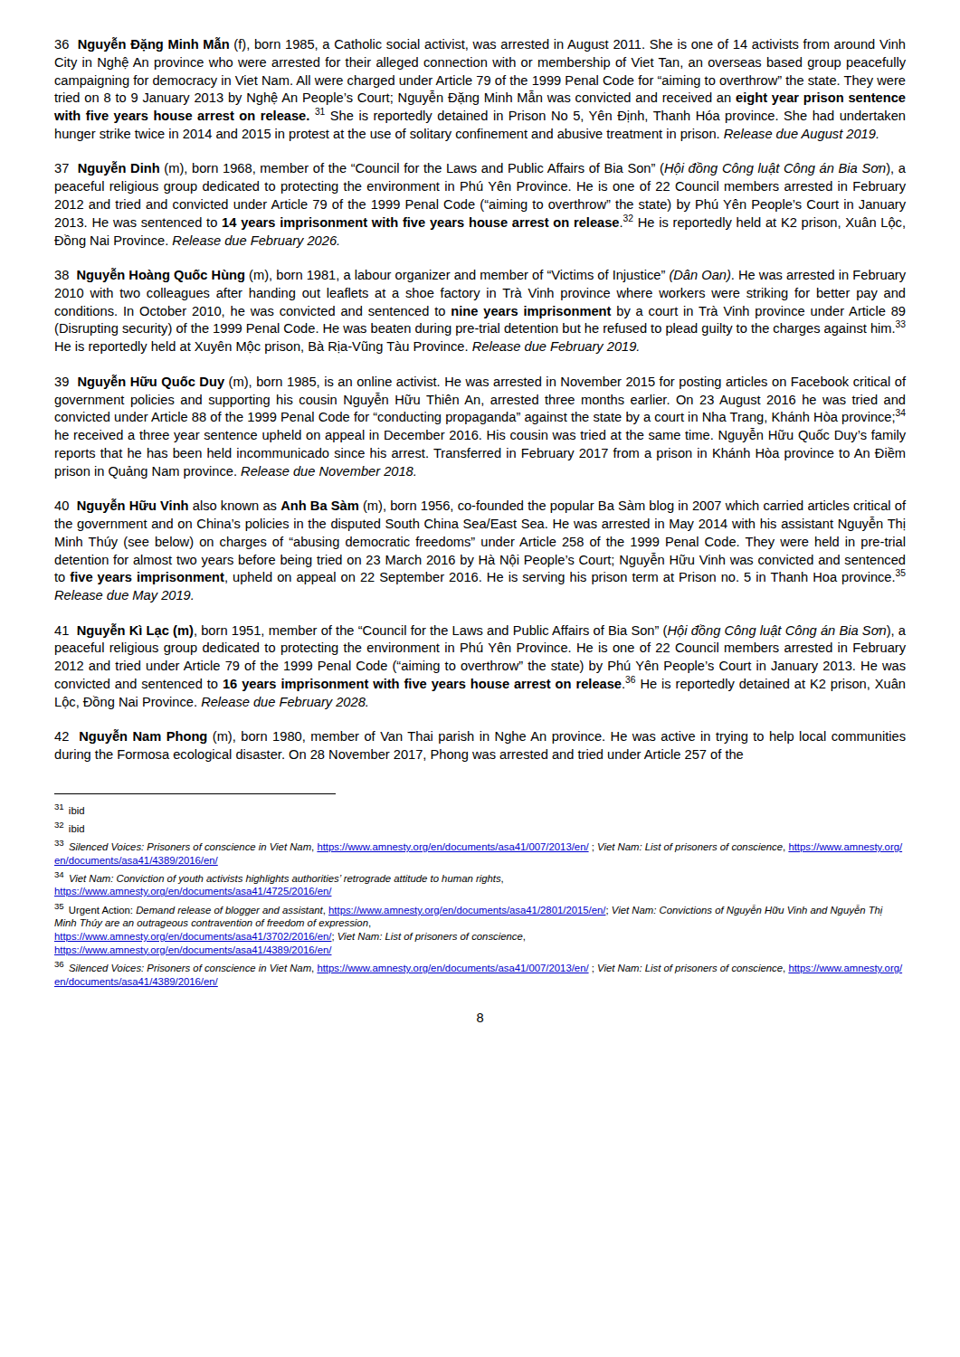36 Nguyễn Đặng Minh Mẫn (f), born 1985, a Catholic social activist, was arrested in August 2011. She is one of 14 activists from around Vinh City in Nghệ An province who were arrested for their alleged connection with or membership of Viet Tan, an overseas based group peacefully campaigning for democracy in Viet Nam. All were charged under Article 79 of the 1999 Penal Code for “aiming to overthrow” the state. They were tried on 8 to 9 January 2013 by Nghệ An People’s Court; Nguyễn Đặng Minh Mẫn was convicted and received an eight year prison sentence with five years house arrest on release. 31 She is reportedly detained in Prison No 5, Yên Định, Thanh Hóa province. She had undertaken hunger strike twice in 2014 and 2015 in protest at the use of solitary confinement and abusive treatment in prison. Release due August 2019.
37 Nguyễn Dinh (m), born 1968, member of the “Council for the Laws and Public Affairs of Bia Son” (Hội đồng Công luật Công án Bia Sơn), a peaceful religious group dedicated to protecting the environment in Phú Yên Province. He is one of 22 Council members arrested in February 2012 and tried and convicted under Article 79 of the 1999 Penal Code (“aiming to overthrow” the state) by Phú Yên People’s Court in January 2013. He was sentenced to 14 years imprisonment with five years house arrest on release.32 He is reportedly held at K2 prison, Xuân Lộc, Đồng Nai Province. Release due February 2026.
38 Nguyễn Hoàng Quốc Hùng (m), born 1981, a labour organizer and member of “Victims of Injustice” (Dân Oan). He was arrested in February 2010 with two colleagues after handing out leaflets at a shoe factory in Trà Vinh province where workers were striking for better pay and conditions. In October 2010, he was convicted and sentenced to nine years imprisonment by a court in Trà Vinh province under Article 89 (Disrupting security) of the 1999 Penal Code. He was beaten during pre-trial detention but he refused to plead guilty to the charges against him.33 He is reportedly held at Xuyên Mộc prison, Bà Rịa-Vũng Tàu Province. Release due February 2019.
39 Nguyễn Hữu Quốc Duy (m), born 1985, is an online activist. He was arrested in November 2015 for posting articles on Facebook critical of government policies and supporting his cousin Nguyễn Hữu Thiên An, arrested three months earlier. On 23 August 2016 he was tried and convicted under Article 88 of the 1999 Penal Code for “conducting propaganda” against the state by a court in Nha Trang, Khánh Hòa province;34 he received a three year sentence upheld on appeal in December 2016. His cousin was tried at the same time. Nguyễn Hữu Quốc Duy’s family reports that he has been held incommunicado since his arrest. Transferred in February 2017 from a prison in Khánh Hòa province to An Điềm prison in Quảng Nam province. Release due November 2018.
40 Nguyễn Hữu Vinh also known as Anh Ba Sàm (m), born 1956, co-founded the popular Ba Sàm blog in 2007 which carried articles critical of the government and on China’s policies in the disputed South China Sea/East Sea. He was arrested in May 2014 with his assistant Nguyễn Thị Minh Thúy (see below) on charges of “abusing democratic freedoms” under Article 258 of the 1999 Penal Code. They were held in pre-trial detention for almost two years before being tried on 23 March 2016 by Hà Nội People’s Court; Nguyễn Hữu Vinh was convicted and sentenced to five years imprisonment, upheld on appeal on 22 September 2016. He is serving his prison term at Prison no. 5 in Thanh Hoa province.35 Release due May 2019.
41 Nguyễn Kì Lạc (m), born 1951, member of the “Council for the Laws and Public Affairs of Bia Son” (Hội đồng Công luật Công án Bia Sơn), a peaceful religious group dedicated to protecting the environment in Phú Yên Province. He is one of 22 Council members arrested in February 2012 and tried under Article 79 of the 1999 Penal Code (“aiming to overthrow” the state) by Phú Yên People’s Court in January 2013. He was convicted and sentenced to 16 years imprisonment with five years house arrest on release.36 He is reportedly detained at K2 prison, Xuân Lộc, Đồng Nai Province. Release due February 2028.
42 Nguyễn Nam Phong (m), born 1980, member of Van Thai parish in Nghe An province. He was active in trying to help local communities during the Formosa ecological disaster. On 28 November 2017, Phong was arrested and tried under Article 257 of the
31 ibid
32 ibid
33 Silenced Voices: Prisoners of conscience in Viet Nam, https://www.amnesty.org/en/documents/asa41/007/2013/en/ ; Viet Nam: List of prisoners of conscience, https://www.amnesty.org/en/documents/asa41/4389/2016/en/
34 Viet Nam: Conviction of youth activists highlights authorities’ retrograde attitude to human rights,
https://www.amnesty.org/en/documents/asa41/4725/2016/en/
35 Urgent Action: Demand release of blogger and assistant, https://www.amnesty.org/en/documents/asa41/2801/2015/en/; Viet Nam: Convictions of Nguyễn Hữu Vinh and Nguyễn Thị Minh Thúy are an outrageous contravention of freedom of expression,
https://www.amnesty.org/en/documents/asa41/3702/2016/en/; Viet Nam: List of prisoners of conscience,
https://www.amnesty.org/en/documents/asa41/4389/2016/en/
36 Silenced Voices: Prisoners of conscience in Viet Nam, https://www.amnesty.org/en/documents/asa41/007/2013/en/ ; Viet Nam: List of prisoners of conscience, https://www.amnesty.org/en/documents/asa41/4389/2016/en/
8